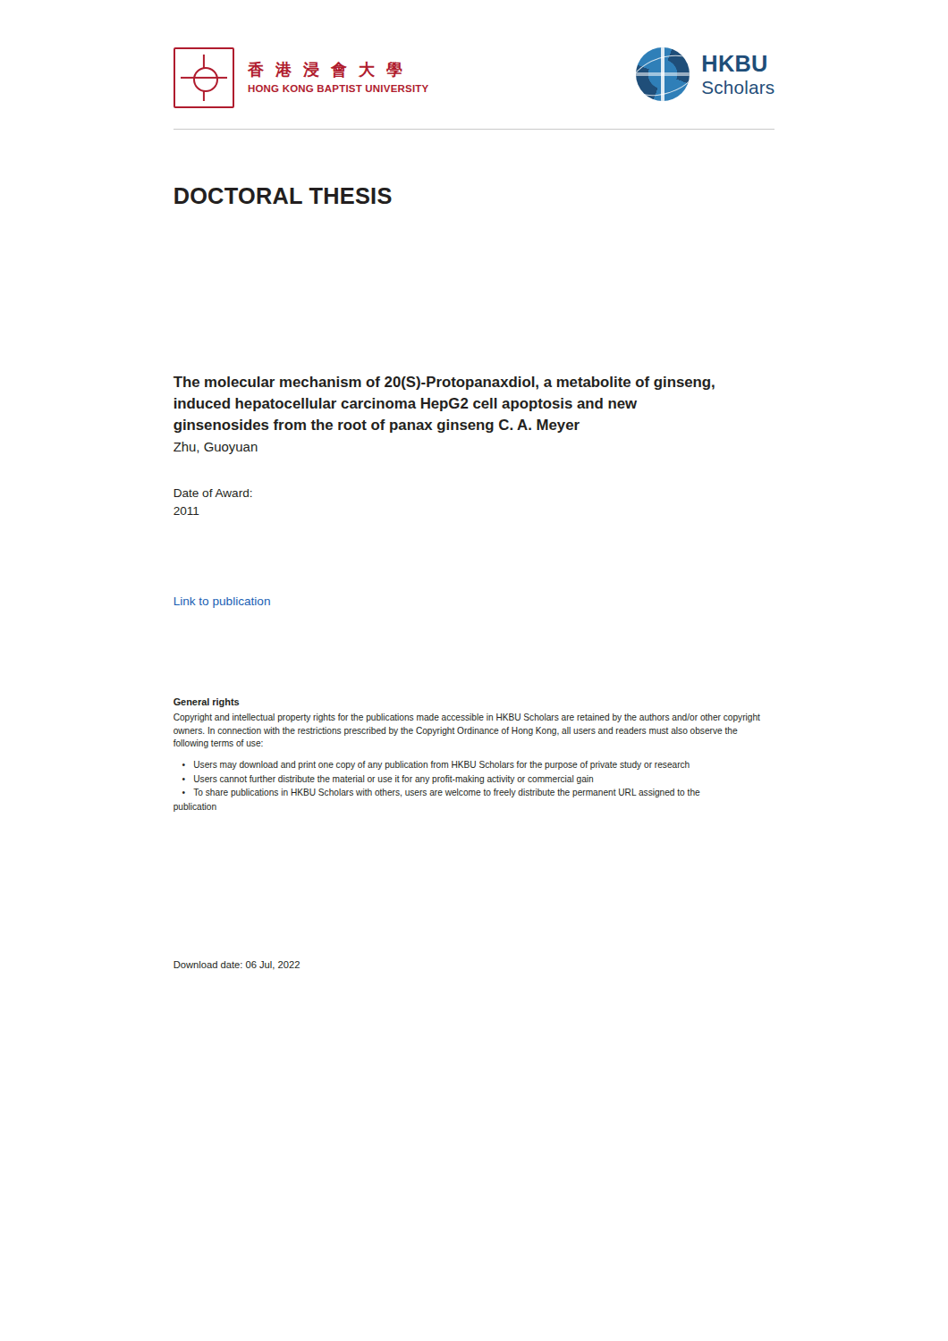香 港 浸 會 大 學
HONG KONG BAPTIST UNIVERSITY
HKBU
Scholars
DOCTORAL THESIS
The molecular mechanism of 20(S)-Protopanaxdiol, a metabolite of ginseng, induced hepatocellular carcinoma HepG2 cell apoptosis and new ginsenosides from the root of panax ginseng C. A. Meyer
Zhu, Guoyuan
Date of Award: 2011
Link to publication
General rights
Copyright and intellectual property rights for the publications made accessible in HKBU Scholars are retained by the authors and/or other copyright owners. In connection with the restrictions prescribed by the Copyright Ordinance of Hong Kong, all users and readers must also observe the following terms of use:
Users may download and print one copy of any publication from HKBU Scholars for the purpose of private study or research
Users cannot further distribute the material or use it for any profit-making activity or commercial gain
To share publications in HKBU Scholars with others, users are welcome to freely distribute the permanent URL assigned to the
publication
Download date: 06 Jul, 2022